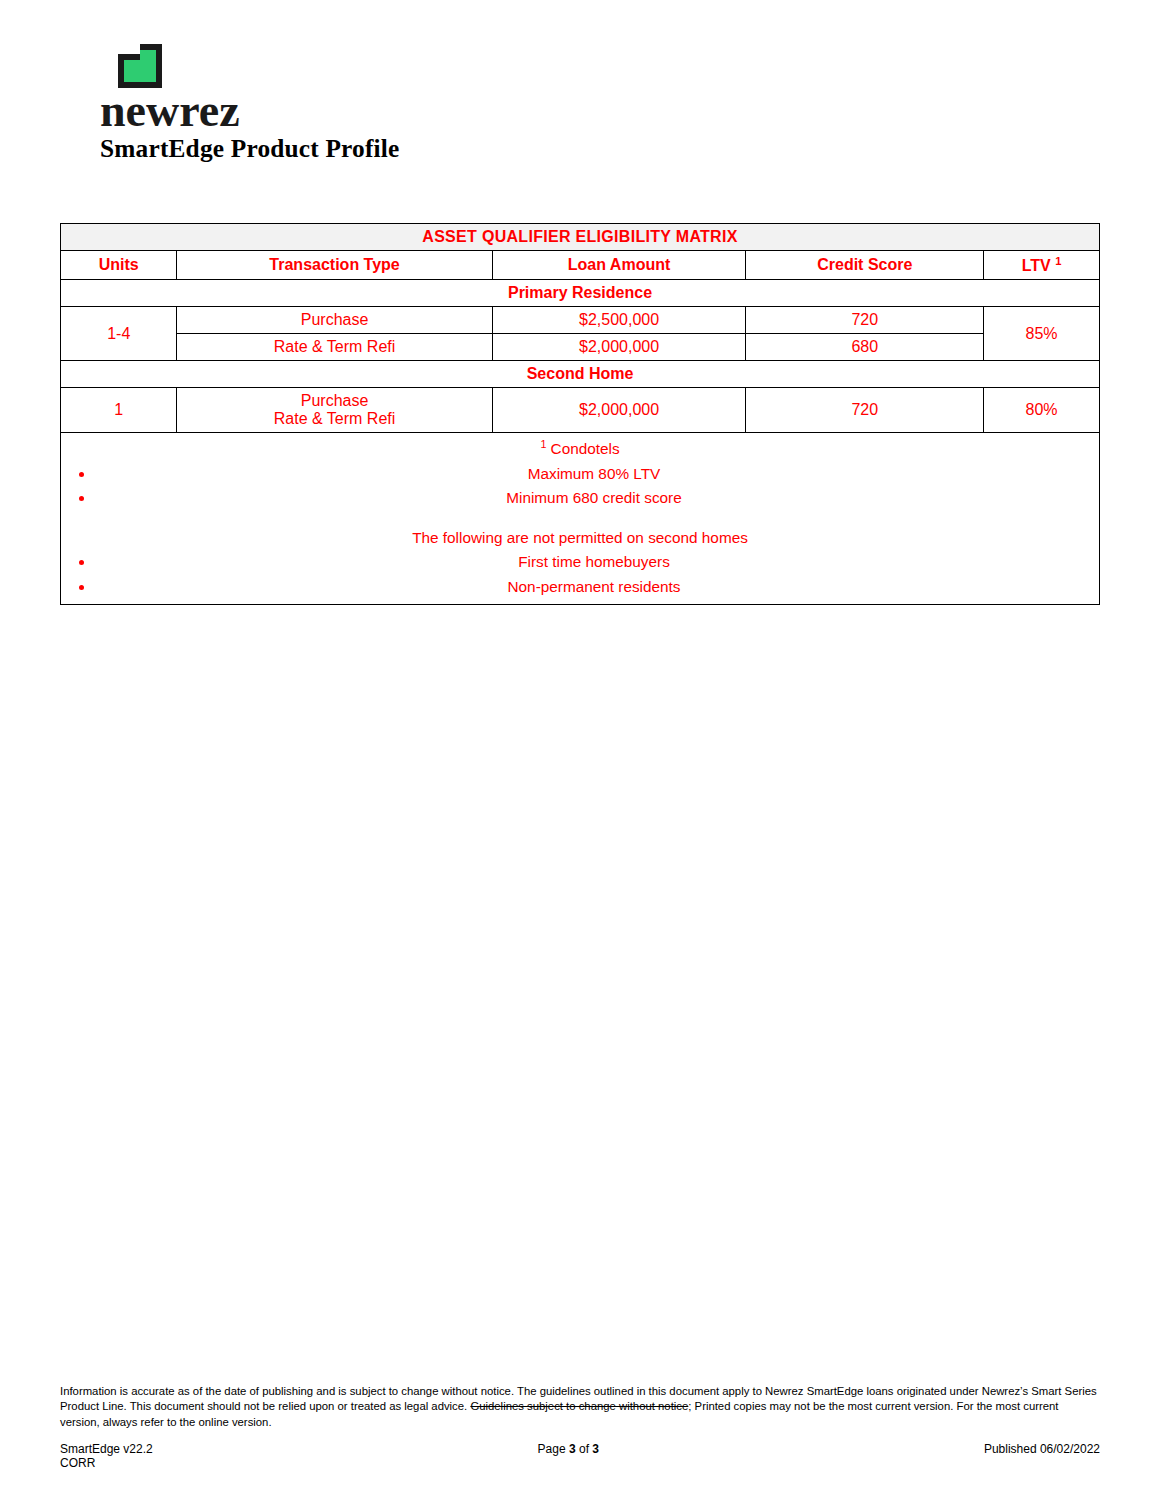newrez
SmartEdge Product Profile
| ASSET QUALIFIER ELIGIBILITY MATRIX |
| --- |
| Units | Transaction Type | Loan Amount | Credit Score | LTV 1 |
| Primary Residence |
| 1-4 | Purchase | $2,500,000 | 720 | 85% |
| Rate & Term Refi | $2,000,000 | 680 |
| Second Home |
| 1 | Purchase Rate & Term Refi | $2,000,000 | 720 | 80% |
| 1 Condotels Maximum 80% LTV Minimum 680 credit score The following are not permitted on second homes First time homebuyers Non-permanent residents |
Information is accurate as of the date of publishing and is subject to change without notice. The guidelines outlined in this document apply to Newrez SmartEdge loans originated under Newrez’s Smart Series Product Line. This document should not be relied upon or treated as legal advice. Guidelines subject to change without notice; Printed copies may not be the most current version. For the most current version, always refer to the online version.
SmartEdge v22.2
CORR
Page 3 of 3
Published 06/02/2022